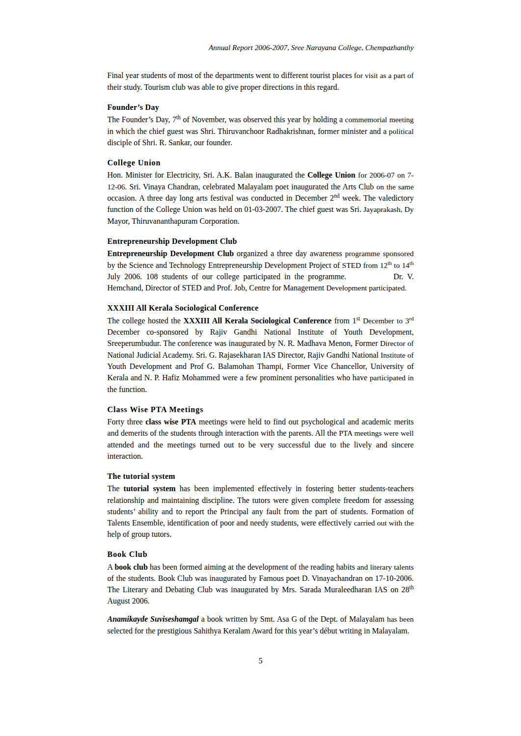Annual Report 2006-2007, Sree Narayana College, Chempazhanthy
Final year students of most of the departments went to different tourist places for visit as a part of their study. Tourism club was able to give proper directions in this regard.
Founder’s Day
The Founder’s Day, 7th of November, was observed this year by holding a commemorial meeting in which the chief guest was Shri. Thiruvanchoor Radhakrishnan, former minister and a political disciple of Shri. R. Sankar, our founder.
College Union
Hon. Minister for Electricity, Sri. A.K. Balan inaugurated the College Union for 2006-07 on 7-12-06. Sri. Vinaya Chandran, celebrated Malayalam poet inaugurated the Arts Club on the same occasion. A three day long arts festival was conducted in December 2nd week. The valedictory function of the College Union was held on 01-03-2007. The chief guest was Sri. Jayaprakash, Dy Mayor, Thiruvananthapuram Corporation.
Entrepreneurship Development Club
Entrepreneurship Development Club organized a three day awareness programme sponsored by the Science and Technology Entrepreneurship Development Project of STED from 12th to 14th July 2006. 108 students of our college participated in the programme. Dr. V. Hemchand, Director of STED and Prof. Job, Centre for Management Development participated.
XXXIII All Kerala Sociological Conference
The college hosted the XXXIII All Kerala Sociological Conference from 1st December to 3rd December co-sponsored by Rajiv Gandhi National Institute of Youth Development, Sreeperumbudur. The conference was inaugurated by N. R. Madhava Menon, Former Director of National Judicial Academy. Sri. G. Rajasekharan IAS Director, Rajiv Gandhi National Institute of Youth Development and Prof G. Balamohan Thampi, Former Vice Chancellor, University of Kerala and N. P. Hafiz Mohammed were a few prominent personalities who have participated in the function.
Class Wise PTA Meetings
Forty three class wise PTA meetings were held to find out psychological and academic merits and demerits of the students through interaction with the parents. All the PTA meetings were well attended and the meetings turned out to be very successful due to the lively and sincere interaction.
The tutorial system
The tutorial system has been implemented effectively in fostering better students-teachers relationship and maintaining discipline. The tutors were given complete freedom for assessing students’ ability and to report the Principal any fault from the part of students. Formation of Talents Ensemble, identification of poor and needy students, were effectively carried out with the help of group tutors.
Book Club
A book club has been formed aiming at the development of the reading habits and literary talents of the students. Book Club was inaugurated by Famous poet D. Vinayachandran on 17-10-2006. The Literary and Debating Club was inaugurated by Mrs. Sarada Muraleedharan IAS on 28th August 2006.
Anamikayde Suviseshamgal a book written by Smt. Asa G of the Dept. of Malayalam has been selected for the prestigious Sahithya Keralam Award for this year’s début writing in Malayalam.
5